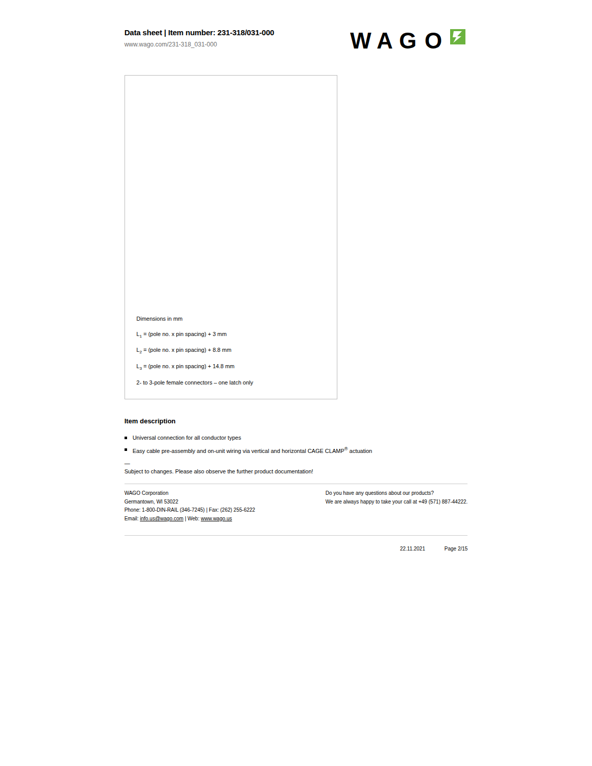Data sheet | Item number: 231-318/031-000
www.wago.com/231-318_031-000
W A G O
Dimensions in mm
L1 = (pole no. x pin spacing) + 3 mm
L2 = (pole no. x pin spacing) + 8.8 mm
L3 = (pole no. x pin spacing) + 14.8 mm
2- to 3-pole female connectors – one latch only
Item description
Universal connection for all conductor types
Easy cable pre-assembly and on-unit wiring via vertical and horizontal CAGE CLAMP® actuation
—
Subject to changes. Please also observe the further product documentation!
WAGO Corporation
Germantown, WI 53022
Phone: 1-800-DIN-RAIL (346-7245) | Fax: (262) 255-6222
Email: info.us@wago.com | Web: www.wago.us
Do you have any questions about our products?
We are always happy to take your call at +49 (571) 887-44222.
22.11.2021 Page 2/15